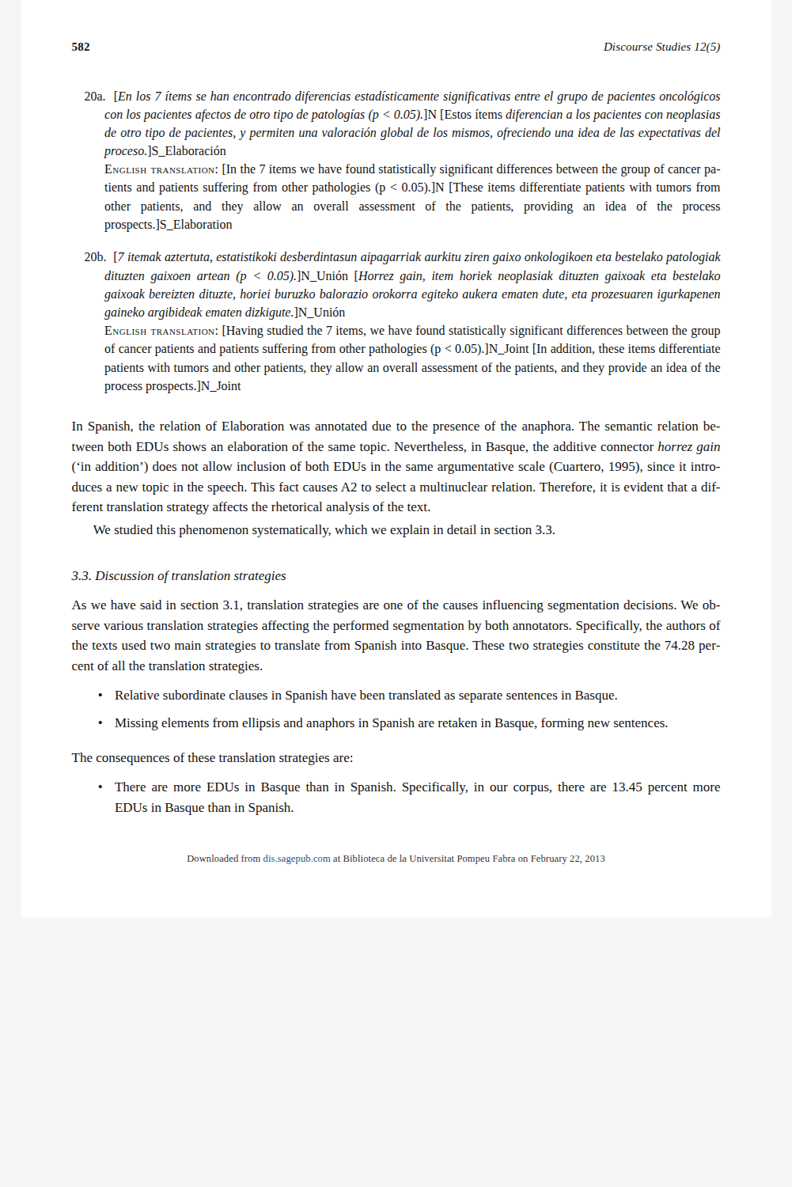582 Discourse Studies 12(5)
20a. [En los 7 ítems se han encontrado diferencias estadísticamente significativas entre el grupo de pacientes oncológicos con los pacientes afectos de otro tipo de patologías (p < 0.05).] N [Estos ítems diferencian a los pacientes con neoplasias de otro tipo de pacientes, y permiten una valoración global de los mismos, ofreciendo una idea de las expectativas del proceso.] S_Elaboración
English translation: [In the 7 items we have found statistically significant differences between the group of cancer patients and patients suffering from other pathologies (p < 0.05).]N [These items differentiate patients with tumors from other patients, and they allow an overall assessment of the patients, providing an idea of the process prospects.]S_Elaboration
20b. [7 itemak aztertuta, estatistikoki desberdintasun aipagarriak aurkitu ziren gaixo onkologikoen eta bestelako patologiak dituzten gaixoen artean (p < 0.05).] N_Unión [Horrez gain, item horiek neoplasiak dituzten gaixoak eta bestelako gaixoak bereizten dituzte, horiei buruzko balorazio orokorra egiteko aukera ematen dute, eta prozesuaren igurkapenen gaineko argibideak ematen dizkigute.] N_Unión
English translation: [Having studied the 7 items, we have found statistically significant differences between the group of cancer patients and patients suffering from other pathologies (p < 0.05).]N_Joint [In addition, these items differentiate patients with tumors and other patients, they allow an overall assessment of the patients, and they provide an idea of the process prospects.]N_Joint
In Spanish, the relation of Elaboration was annotated due to the presence of the anaphora. The semantic relation between both EDUs shows an elaboration of the same topic. Nevertheless, in Basque, the additive connector horrez gain (‘in addition’) does not allow inclusion of both EDUs in the same argumentative scale (Cuartero, 1995), since it introduces a new topic in the speech. This fact causes A2 to select a multinuclear relation. Therefore, it is evident that a different translation strategy affects the rhetorical analysis of the text.
We studied this phenomenon systematically, which we explain in detail in section 3.3.
3.3. Discussion of translation strategies
As we have said in section 3.1, translation strategies are one of the causes influencing segmentation decisions. We observe various translation strategies affecting the performed segmentation by both annotators. Specifically, the authors of the texts used two main strategies to translate from Spanish into Basque. These two strategies constitute the 74.28 percent of all the translation strategies.
Relative subordinate clauses in Spanish have been translated as separate sentences in Basque.
Missing elements from ellipsis and anaphors in Spanish are retaken in Basque, forming new sentences.
The consequences of these translation strategies are:
There are more EDUs in Basque than in Spanish. Specifically, in our corpus, there are 13.45 percent more EDUs in Basque than in Spanish.
Downloaded from dis.sagepub.com at Biblioteca de la Universitat Pompeu Fabra on February 22, 2013